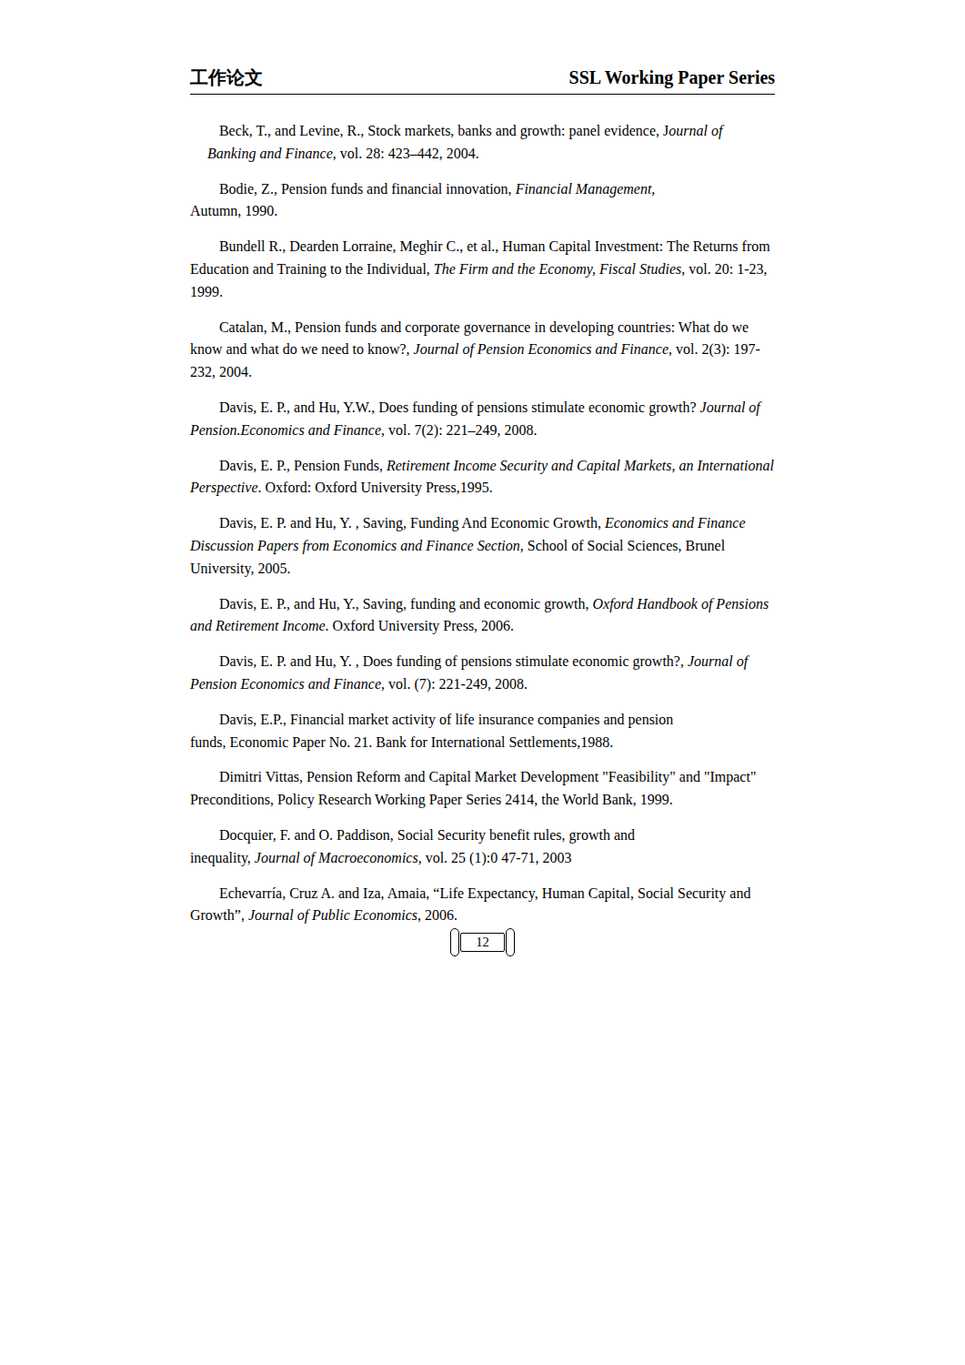工作论文
SSL Working Paper Series
Beck, T., and Levine, R., Stock markets, banks and growth: panel evidence, Journal of Banking and Finance, vol. 28: 423–442, 2004.
Bodie, Z., Pension funds and financial innovation, Financial Management, Autumn, 1990.
Bundell R., Dearden Lorraine, Meghir C., et al., Human Capital Investment: The Returns from Education and Training to the Individual, The Firm and the Economy, Fiscal Studies, vol. 20: 1-23, 1999.
Catalan, M., Pension funds and corporate governance in developing countries: What do we know and what do we need to know?, Journal of Pension Economics and Finance, vol. 2(3): 197-232, 2004.
Davis, E. P., and Hu, Y.W., Does funding of pensions stimulate economic growth? Journal of Pension.Economics and Finance, vol. 7(2): 221–249, 2008.
Davis, E. P., Pension Funds, Retirement Income Security and Capital Markets, an International Perspective. Oxford: Oxford University Press,1995.
Davis, E. P. and Hu, Y. , Saving, Funding And Economic Growth, Economics and Finance Discussion Papers from Economics and Finance Section, School of Social Sciences, Brunel University, 2005.
Davis, E. P., and Hu, Y., Saving, funding and economic growth, Oxford Handbook of Pensions and Retirement Income. Oxford University Press, 2006.
Davis, E. P. and Hu, Y. , Does funding of pensions stimulate economic growth?, Journal of Pension Economics and Finance, vol. (7): 221-249, 2008.
Davis, E.P., Financial market activity of life insurance companies and pension funds, Economic Paper No. 21. Bank for International Settlements,1988.
Dimitri Vittas, Pension Reform and Capital Market Development "Feasibility" and "Impact" Preconditions, Policy Research Working Paper Series 2414, the World Bank, 1999.
Docquier, F. and O. Paddison, Social Security benefit rules, growth and inequality, Journal of Macroeconomics, vol. 25 (1):0 47-71, 2003
Echevarría, Cruz A. and Iza, Amaia, “Life Expectancy, Human Capital, Social Security and Growth”, Journal of Public Economics, 2006.
12